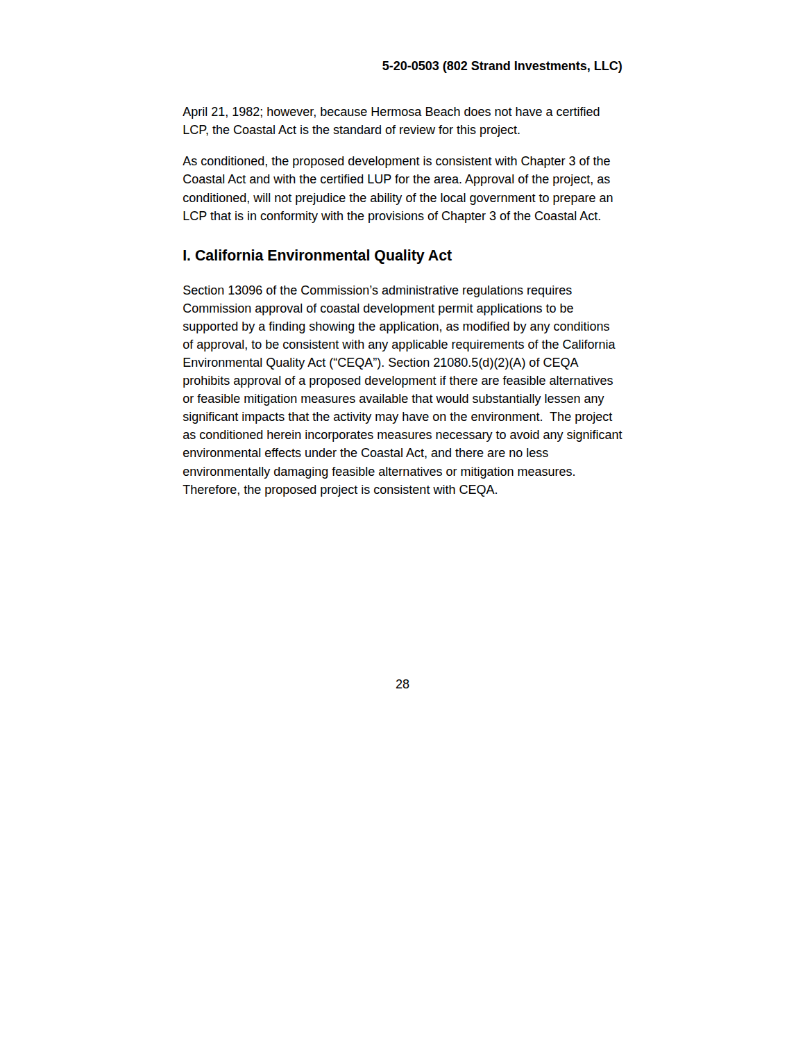5-20-0503 (802 Strand Investments, LLC)
April 21, 1982; however, because Hermosa Beach does not have a certified LCP, the Coastal Act is the standard of review for this project.
As conditioned, the proposed development is consistent with Chapter 3 of the Coastal Act and with the certified LUP for the area. Approval of the project, as conditioned, will not prejudice the ability of the local government to prepare an LCP that is in conformity with the provisions of Chapter 3 of the Coastal Act.
I. California Environmental Quality Act
Section 13096 of the Commission’s administrative regulations requires Commission approval of coastal development permit applications to be supported by a finding showing the application, as modified by any conditions of approval, to be consistent with any applicable requirements of the California Environmental Quality Act (“CEQA”). Section 21080.5(d)(2)(A) of CEQA prohibits approval of a proposed development if there are feasible alternatives or feasible mitigation measures available that would substantially lessen any significant impacts that the activity may have on the environment. The project as conditioned herein incorporates measures necessary to avoid any significant environmental effects under the Coastal Act, and there are no less environmentally damaging feasible alternatives or mitigation measures. Therefore, the proposed project is consistent with CEQA.
28